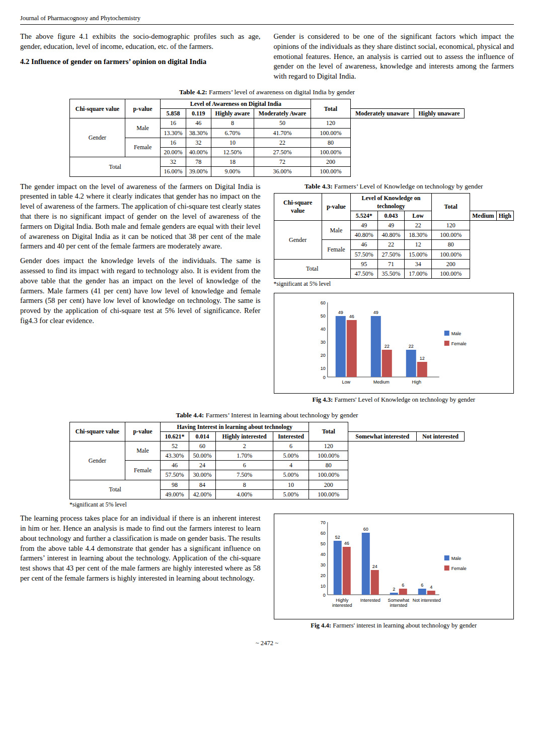Journal of Pharmacognosy and Phytochemistry
The above figure 4.1 exhibits the socio-demographic profiles such as age, gender, education, level of income, education, etc. of the farmers.
4.2 Influence of gender on farmers’ opinion on digital India
Gender is considered to be one of the significant factors which impact the opinions of the individuals as they share distinct social, economical, physical and emotional features. Hence, an analysis is carried out to assess the influence of gender on the level of awareness, knowledge and interests among the farmers with regard to Digital India.
Table 4.2: Farmers’ level of awareness on digital India by gender
| Chi-square value | p-value | Level of Awareness on Digital India | Total |
| --- | --- | --- | --- |
| 5.858 | 0.119 | Highly aware | Moderately Aware | Moderately unaware | Highly unaware |
| Gender | Male | 16 | 46 | 8 | 50 | 120 |
| 13.30% | 38.30% | 6.70% | 41.70% | 100.00% |
| Female | 16 | 32 | 10 | 22 | 80 |
| 20.00% | 40.00% | 12.50% | 27.50% | 100.00% |
| Total | 32 | 78 | 18 | 72 | 200 |
| 16.00% | 39.00% | 9.00% | 36.00% | 100.00% |
The gender impact on the level of awareness of the farmers on Digital India is presented in table 4.2 where it clearly indicates that gender has no impact on the level of awareness of the farmers. The application of chi-square test clearly states that there is no significant impact of gender on the level of awareness of the farmers on Digital India. Both male and female genders are equal with their level of awareness on Digital India as it can be noticed that 38 per cent of the male farmers and 40 per cent of the female farmers are moderately aware.
Gender does impact the knowledge levels of the individuals. The same is assessed to find its impact with regard to technology also. It is evident from the above table that the gender has an impact on the level of knowledge of the farmers. Male farmers (41 per cent) have low level of knowledge and female farmers (58 per cent) have low level of knowledge on technology. The same is proved by the application of chi-square test at 5% level of significance. Refer fig4.3 for clear evidence.
Table 4.3: Farmers’ Level of Knowledge on technology by gender
| Chi-square value | p-value | Level of Knowledge on technology | Total |
| --- | --- | --- | --- |
| 5.524* | 0.043 | Low | Medium | High |
| Gender | Male | 49 | 49 | 22 | 120 |
| 40.80% | 40.80% | 18.30% | 100.00% |
| Female | 46 | 22 | 12 | 80 |
| 57.50% | 27.50% | 15.00% | 100.00% |
| Total | 95 | 71 | 34 | 200 |
| 47.50% | 35.50% | 17.00% | 100.00% |
*significant at 5% level
60 50 40 30 20 10 0 49 46 49 22 22 12 Low Medium High Male Female
Fig 4.3: Farmers' Level of Knowledge on technology by gender
Table 4.4: Farmers’ Interest in learning about technology by gender
| Chi-square value | p-value | Having Interest in learning about technology | Total |
| --- | --- | --- | --- |
| 10.621* | 0.014 | Highly interested | Interested | Somewhat interested | Not interested |
| Gender | Male | 52 | 60 | 2 | 6 | 120 |
| 43.30% | 50.00% | 1.70% | 5.00% | 100.00% |
| Female | 46 | 24 | 6 | 4 | 80 |
| 57.50% | 30.00% | 7.50% | 5.00% | 100.00% |
| Total | 98 | 84 | 8 | 10 | 200 |
| 49.00% | 42.00% | 4.00% | 5.00% | 100.00% |
*significant at 5% level
The learning process takes place for an individual if there is an inherent interest in him or her. Hence an analysis is made to find out the farmers interest to learn about technology and further a classification is made on gender basis. The results from the above table 4.4 demonstrate that gender has a significant influence on farmers’ interest in learning about the technology. Application of the chi-square test shows that 43 per cent of the male farmers are highly interested where as 58 per cent of the female farmers is highly interested in learning about technology.
70 60 50 40 30 20 10 0 52 46 60 24 2 6 6 4 Highly interested Interested Somewhat intersted Not interested Male Female
Fig 4.4: Farmers' interest in learning about technology by gender
~ 2472 ~